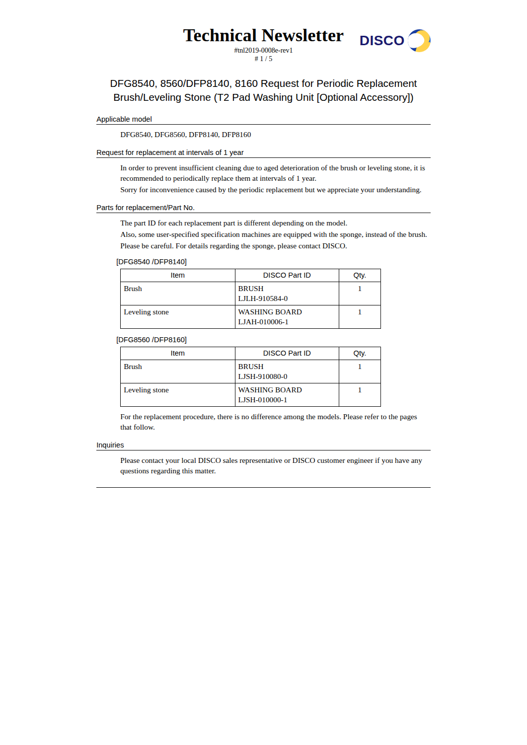Technical Newsletter
#tnl2019-0008e-rev1
# 1 / 5
DISCO
DFG8540, 8560/DFP8140, 8160 Request for Periodic Replacement
Brush/Leveling Stone (T2 Pad Washing Unit [Optional Accessory])
Applicable model
DFG8540, DFG8560, DFP8140, DFP8160
Request for replacement at intervals of 1 year
In order to prevent insufficient cleaning due to aged deterioration of the brush or leveling stone, it is recommended to periodically replace them at intervals of 1 year.
Sorry for inconvenience caused by the periodic replacement but we appreciate your understanding.
Parts for replacement/Part No.
The part ID for each replacement part is different depending on the model.
Also, some user-specified specification machines are equipped with the sponge, instead of the brush.
Please be careful. For details regarding the sponge, please contact DISCO.
[DFG8540 /DFP8140]
| Item | DISCO Part ID | Qty. |
| --- | --- | --- |
| Brush | BRUSH LJLH-910584-0 | 1 |
| Leveling stone | WASHING BOARD LJAH-010006-1 | 1 |
[DFG8560 /DFP8160]
| Item | DISCO Part ID | Qty. |
| --- | --- | --- |
| Brush | BRUSH LJSH-910080-0 | 1 |
| Leveling stone | WASHING BOARD LJSH-010000-1 | 1 |
For the replacement procedure, there is no difference among the models. Please refer to the pages that follow.
Inquiries
Please contact your local DISCO sales representative or DISCO customer engineer if you have any questions regarding this matter.